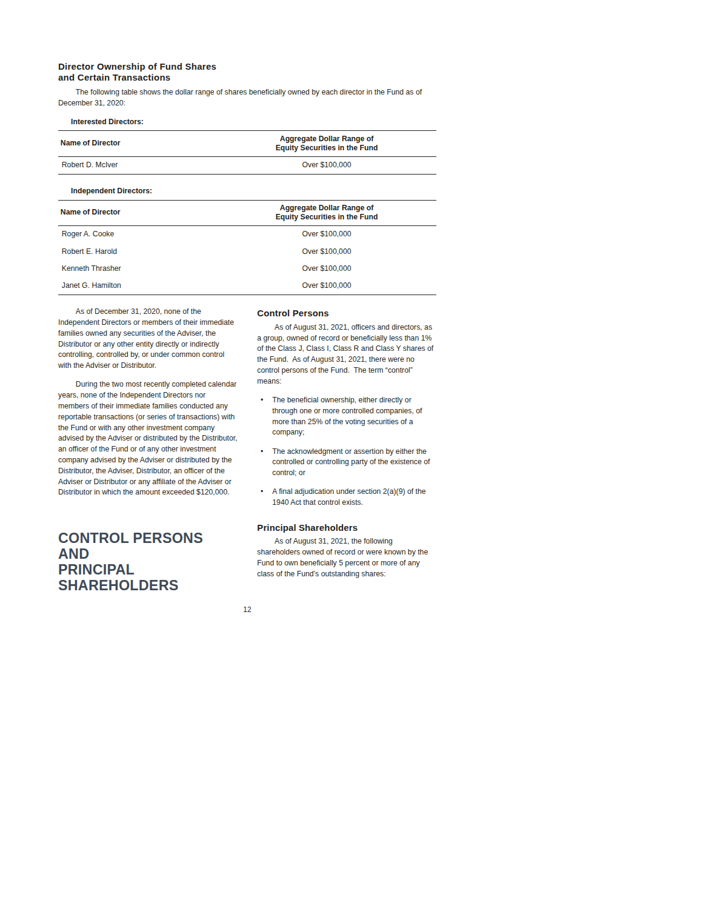Director Ownership of Fund Shares
and Certain Transactions
The following table shows the dollar range of shares beneficially owned by each director in the Fund as of December 31, 2020:
Interested Directors:
| Name of Director | Aggregate Dollar Range of Equity Securities in the Fund |
| --- | --- |
| Robert D. McIver | Over $100,000 |
Independent Directors:
| Name of Director | Aggregate Dollar Range of Equity Securities in the Fund |
| --- | --- |
| Roger A. Cooke | Over $100,000 |
| Robert E. Harold | Over $100,000 |
| Kenneth Thrasher | Over $100,000 |
| Janet G. Hamilton | Over $100,000 |
As of December 31, 2020, none of the Independent Directors or members of their immediate families owned any securities of the Adviser, the Distributor or any other entity directly or indirectly controlling, controlled by, or under common control with the Adviser or Distributor.
During the two most recently completed calendar years, none of the Independent Directors nor members of their immediate families conducted any reportable transactions (or series of transactions) with the Fund or with any other investment company advised by the Adviser or distributed by the Distributor, an officer of the Fund or of any other investment company advised by the Adviser or distributed by the Distributor, the Adviser, Distributor, an officer of the Adviser or Distributor or any affiliate of the Adviser or Distributor in which the amount exceeded $120,000.
CONTROL PERSONS AND
PRINCIPAL SHAREHOLDERS
Control Persons
As of August 31, 2021, officers and directors, as a group, owned of record or beneficially less than 1% of the Class J, Class I, Class R and Class Y shares of the Fund. As of August 31, 2021, there were no control persons of the Fund. The term “control” means:
The beneficial ownership, either directly or through one or more controlled companies, of more than 25% of the voting securities of a company;
The acknowledgment or assertion by either the controlled or controlling party of the existence of control; or
A final adjudication under section 2(a)(9) of the 1940 Act that control exists.
Principal Shareholders
As of August 31, 2021, the following shareholders owned of record or were known by the Fund to own beneficially 5 percent or more of any class of the Fund’s outstanding shares:
12